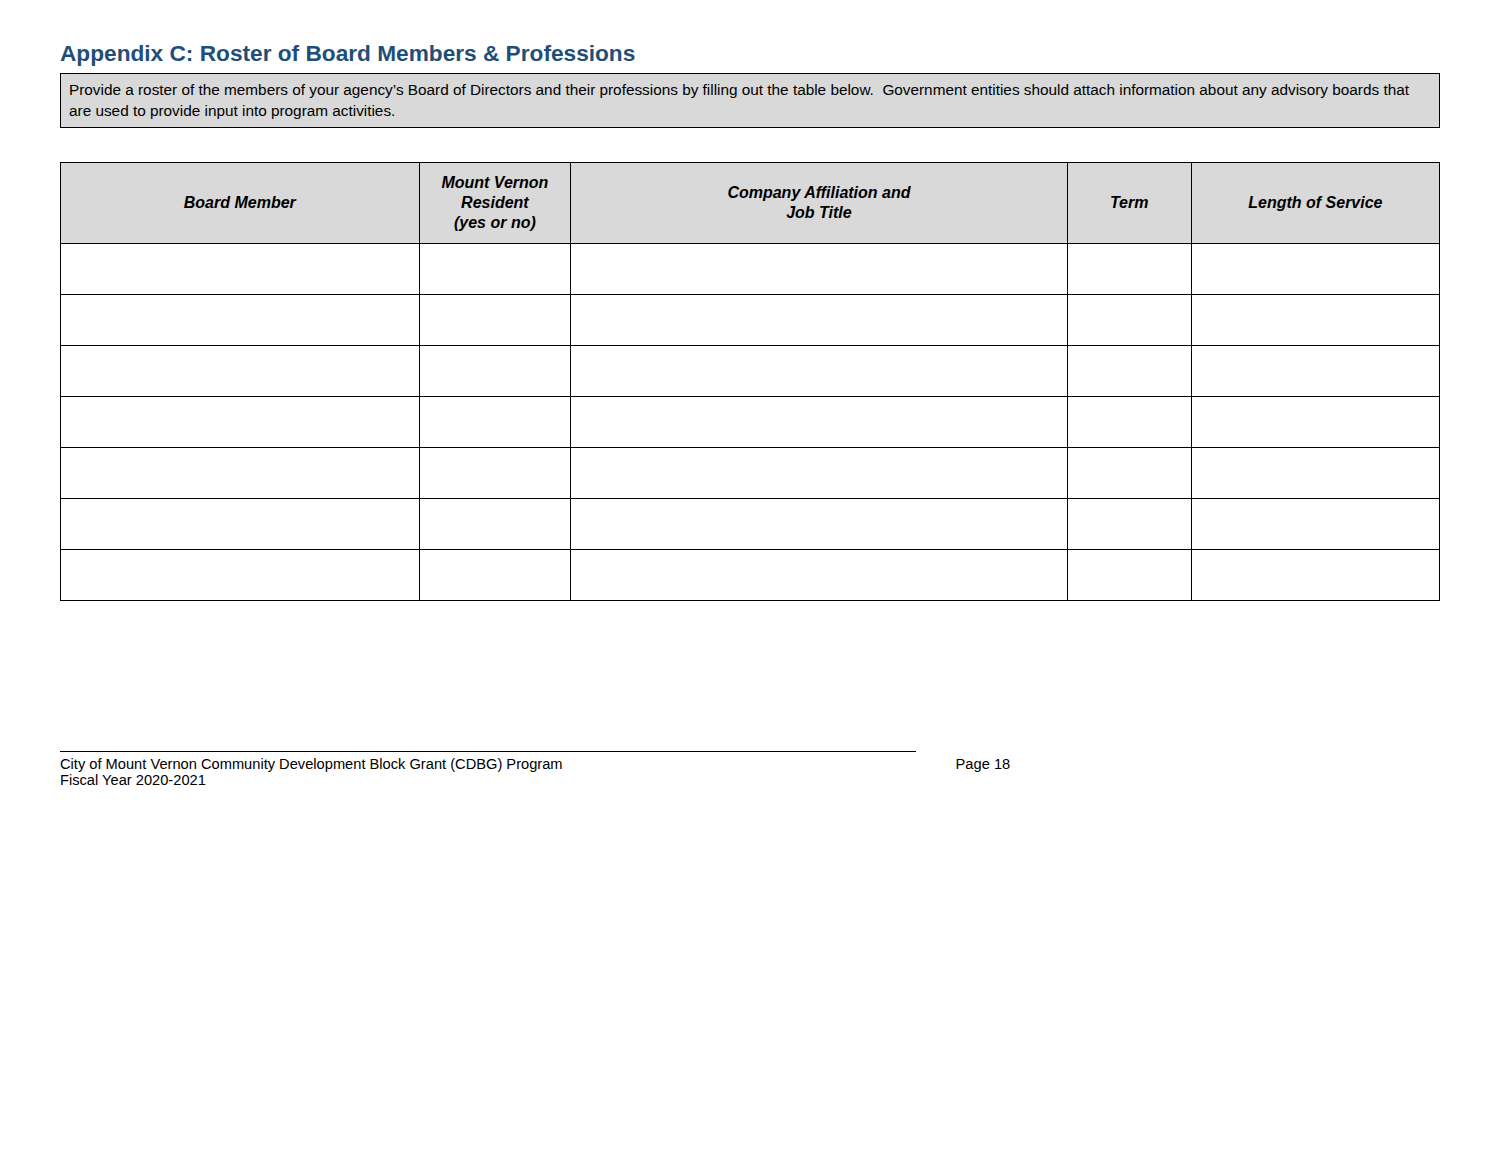Appendix C: Roster of Board Members & Professions
Provide a roster of the members of your agency’s Board of Directors and their professions by filling out the table below. Government entities should attach information about any advisory boards that are used to provide input into program activities.
| Board Member | Mount Vernon Resident (yes or no) | Company Affiliation and Job Title | Term | Length of Service |
| --- | --- | --- | --- | --- |
City of Mount Vernon Community Development Block Grant (CDBG) Program
Fiscal Year 2020-2021 Page 18